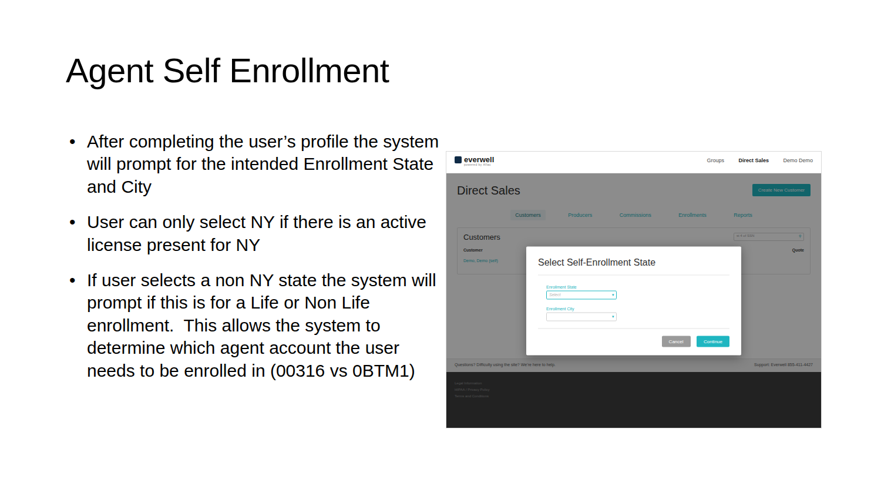Agent Self Enrollment
After completing the user’s profile the system will prompt for the intended Enrollment State and City
User can only select NY if there is an active license present for NY
If user selects a non NY state the system will prompt if this is for a Life or Non Life enrollment. This allows the system to determine which agent account the user needs to be enrolled in (00316 vs 0BTM1)
everwellpowered by Aflac
Groups Direct Sales Demo Demo
Direct Sales
Create New Customer
Customers Producers Commissions Enrollments Reports
Customers
⚲st 4 of SSN
Customer
Date
Quote
Demo, Demo (self)
Questions? Difficulty using the site? We’re here to help.
Support: Everwell 855-411-4427
Legal Information
HIPAA / Privacy Policy
Terms and Conditions
Select Self-Enrollment State
Enrollment State
Select ▾
Enrollment City
▾
Cancel Continue